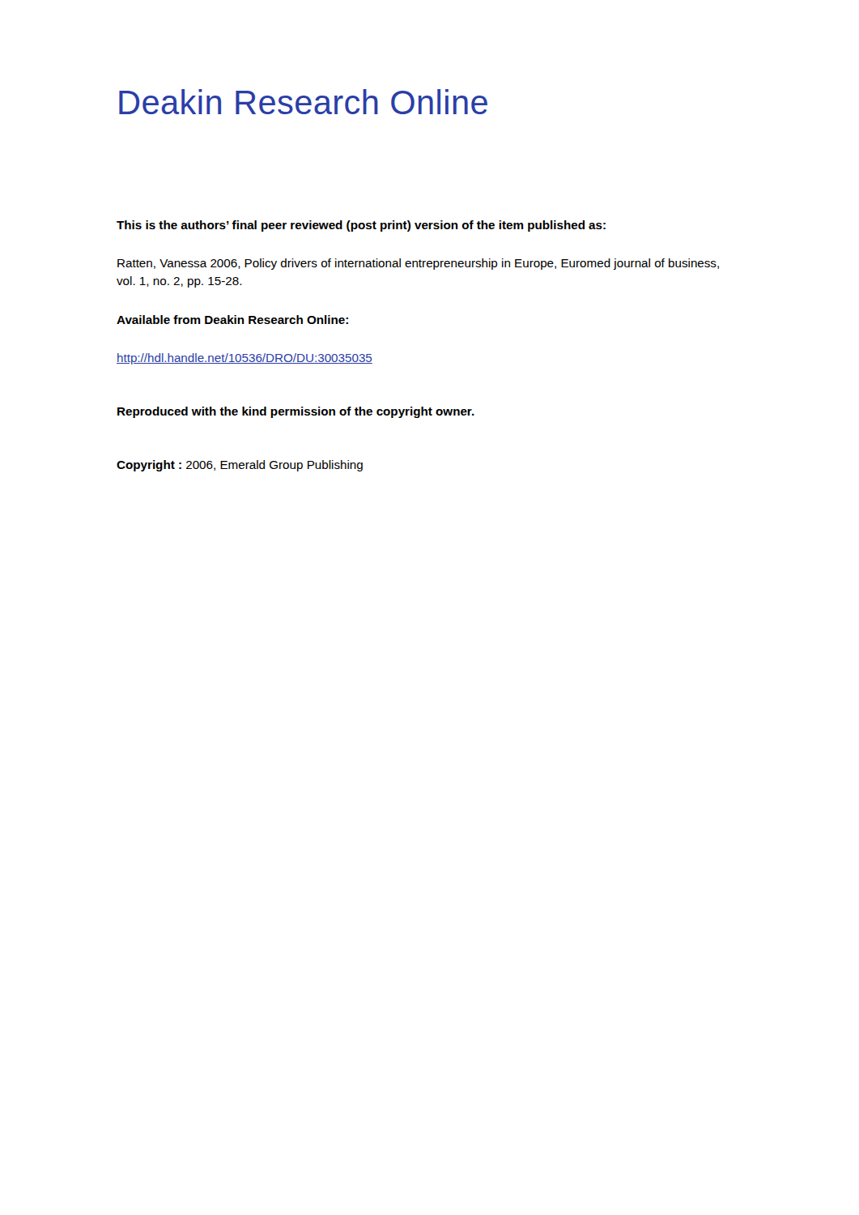Deakin Research Online
This is the authors’ final peer reviewed (post print) version of the item published as:
Ratten, Vanessa 2006, Policy drivers of international entrepreneurship in Europe, Euromed journal of business, vol. 1, no. 2, pp. 15-28.
Available from Deakin Research Online:
http://hdl.handle.net/10536/DRO/DU:30035035
Reproduced with the kind permission of the copyright owner.
Copyright : 2006, Emerald Group Publishing